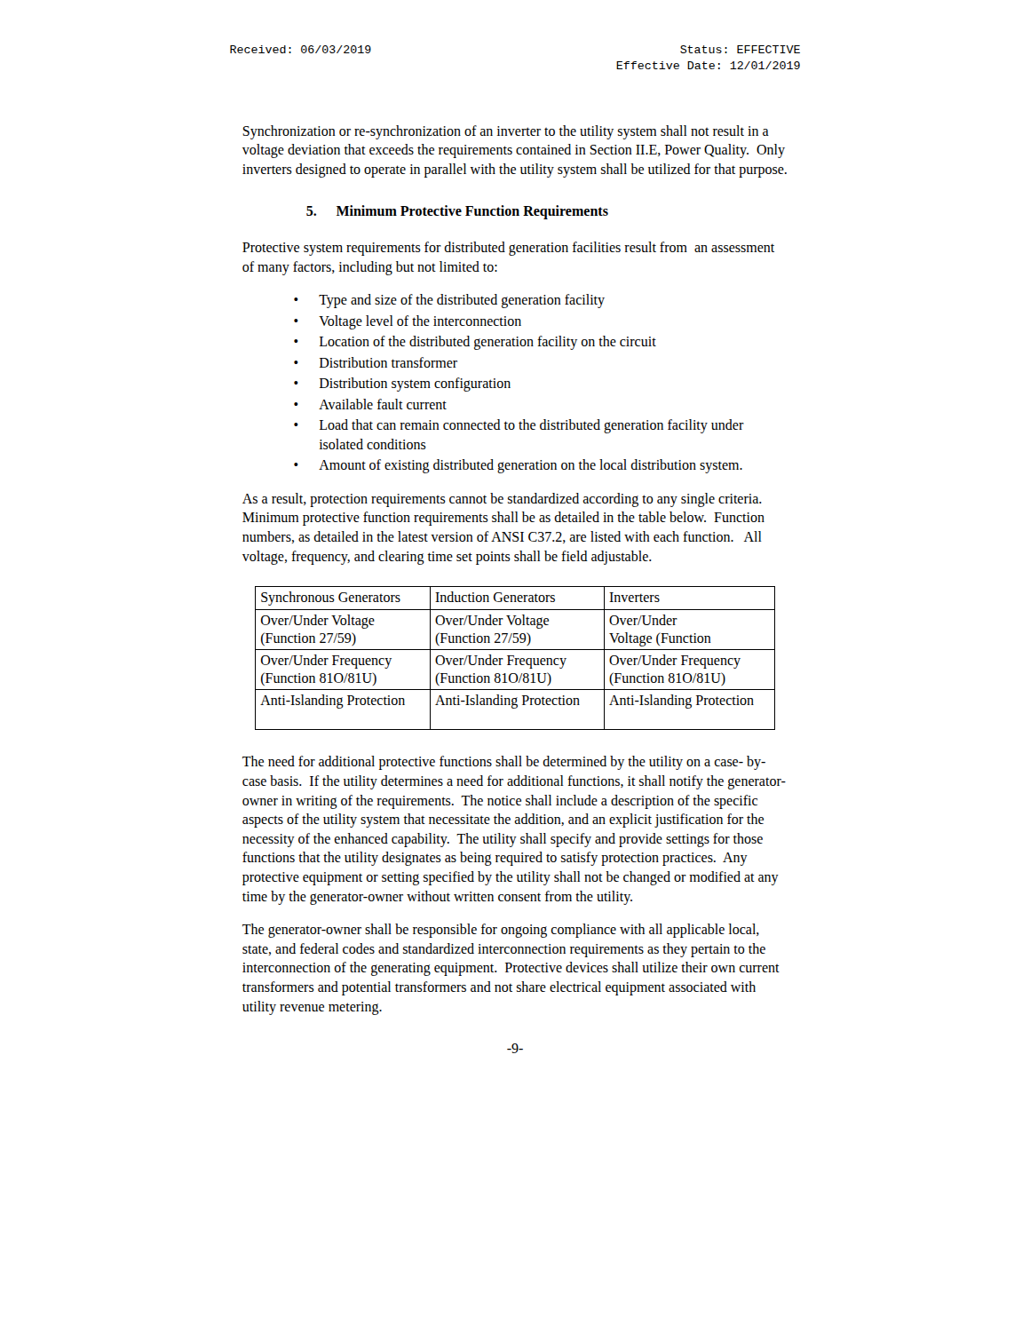Received: 06/03/2019
Status: EFFECTIVE
Effective Date: 12/01/2019
Synchronization or re-synchronization of an inverter to the utility system shall not result in a voltage deviation that exceeds the requirements contained in Section II.E, Power Quality. Only inverters designed to operate in parallel with the utility system shall be utilized for that purpose.
5. Minimum Protective Function Requirements
Protective system requirements for distributed generation facilities result from an assessment of many factors, including but not limited to:
Type and size of the distributed generation facility
Voltage level of the interconnection
Location of the distributed generation facility on the circuit
Distribution transformer
Distribution system configuration
Available fault current
Load that can remain connected to the distributed generation facility under isolated conditions
Amount of existing distributed generation on the local distribution system.
As a result, protection requirements cannot be standardized according to any single criteria. Minimum protective function requirements shall be as detailed in the table below. Function numbers, as detailed in the latest version of ANSI C37.2, are listed with each function. All voltage, frequency, and clearing time set points shall be field adjustable.
| Synchronous Generators | Induction Generators | Inverters |
| Over/Under Voltage (Function 27/59) | Over/Under Voltage (Function 27/59) | Over/Under Voltage (Function |
| Over/Under Frequency (Function 81O/81U) | Over/Under Frequency (Function 81O/81U) | Over/Under Frequency (Function 81O/81U) |
| Anti-Islanding Protection | Anti-Islanding Protection | Anti-Islanding Protection |
The need for additional protective functions shall be determined by the utility on a case- by-case basis. If the utility determines a need for additional functions, it shall notify the generator-owner in writing of the requirements. The notice shall include a description of the specific aspects of the utility system that necessitate the addition, and an explicit justification for the necessity of the enhanced capability. The utility shall specify and provide settings for those functions that the utility designates as being required to satisfy protection practices. Any protective equipment or setting specified by the utility shall not be changed or modified at any time by the generator-owner without written consent from the utility.
The generator-owner shall be responsible for ongoing compliance with all applicable local, state, and federal codes and standardized interconnection requirements as they pertain to the interconnection of the generating equipment. Protective devices shall utilize their own current transformers and potential transformers and not share electrical equipment associated with utility revenue metering.
-9-